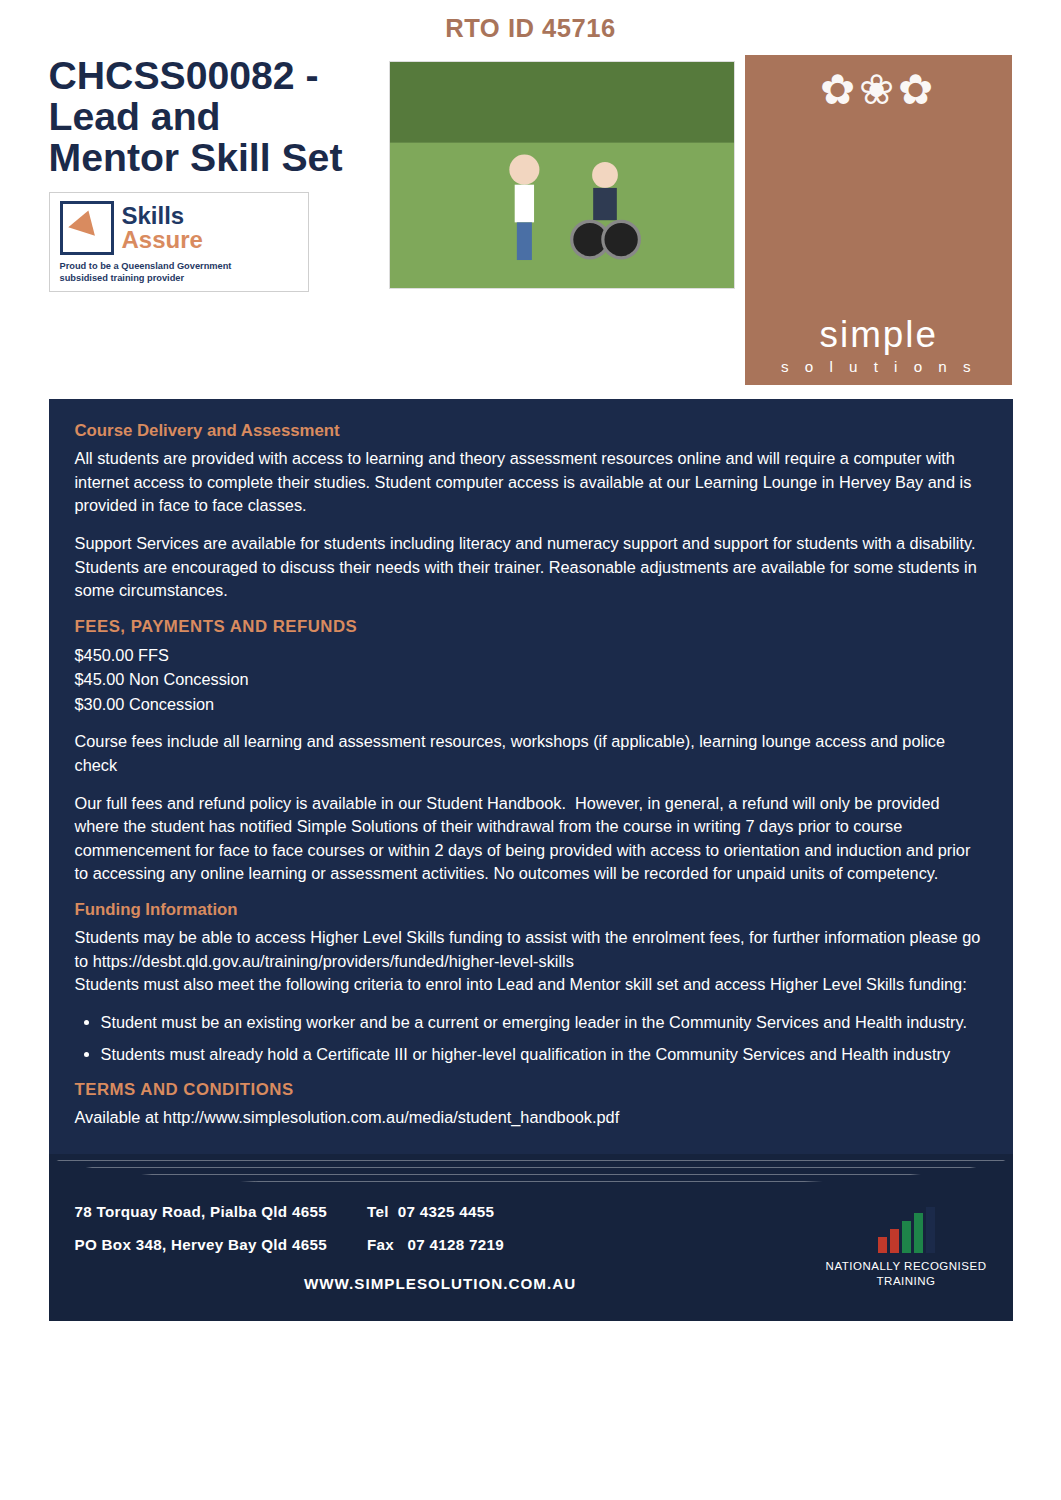RTO ID 45716
CHCSS00082 -
Lead and
Mentor Skill Set
Skills Assure
Proud to be a Queensland Government
subsidised training provider
✿❀✿
simple
s o l u t i o n s
Course Delivery and Assessment
All students are provided with access to learning and theory assessment resources online and will require a computer with internet access to complete their studies. Student computer access is available at our Learning Lounge in Hervey Bay and is provided in face to face classes.
Support Services are available for students including literacy and numeracy support and support for students with a disability. Students are encouraged to discuss their needs with their trainer. Reasonable adjustments are available for some students in some circumstances.
FEES, PAYMENTS AND REFUNDS
$450.00 FFS
$45.00 Non Concession
$30.00 Concession
Course fees include all learning and assessment resources, workshops (if applicable), learning lounge access and police check
Our full fees and refund policy is available in our Student Handbook. However, in general, a refund will only be provided where the student has notified Simple Solutions of their withdrawal from the course in writing 7 days prior to course commencement for face to face courses or within 2 days of being provided with access to orientation and induction and prior to accessing any online learning or assessment activities. No outcomes will be recorded for unpaid units of competency.
Funding Information
Students may be able to access Higher Level Skills funding to assist with the enrolment fees, for further information please go to https://desbt.qld.gov.au/training/providers/funded/higher-level-skills
Students must also meet the following criteria to enrol into Lead and Mentor skill set and access Higher Level Skills funding:
Student must be an existing worker and be a current or emerging leader in the Community Services and Health industry.
Students must already hold a Certificate III or higher-level qualification in the Community Services and Health industry
TERMS AND CONDITIONS
Available at http://www.simplesolution.com.au/media/student_handbook.pdf
78 Torquay Road, Pialba Qld 4655
Tel 07 4325 4455
PO Box 348, Hervey Bay Qld 4655
Fax 07 4128 7219
WWW.SIMPLESOLUTION.COM.AU
NATIONALLY RECOGNISED
TRAINING